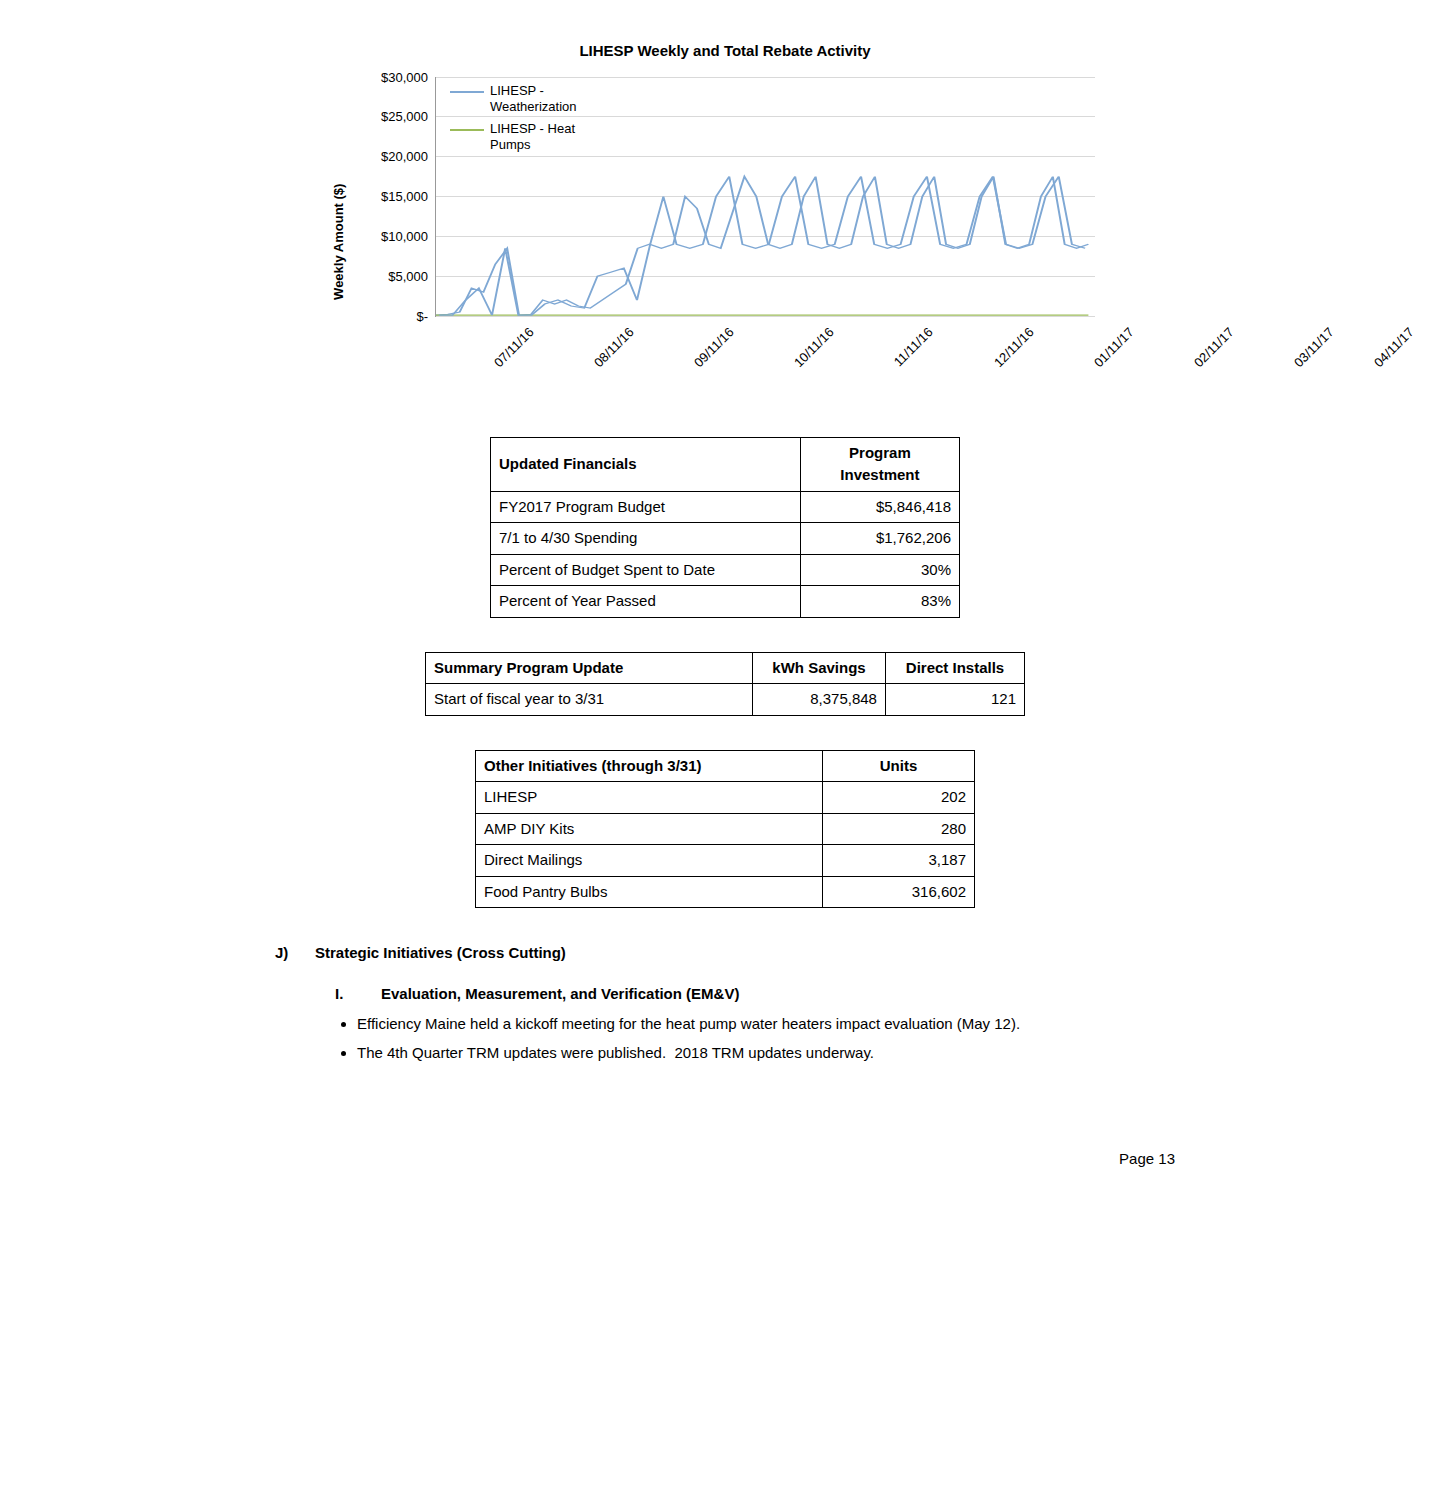LIHESP Weekly and Total Rebate Activity
Weekly Amount ($)
$30,000
$25,000
$20,000
$15,000
$10,000
$5,000
$-
LIHESP -
Weatherization
LIHESP - Heat
Pumps
07/11/16 08/11/16 09/11/16 10/11/16 11/11/16 12/11/16 01/11/17 02/11/17 03/11/17 04/11/17 05/11/17
| Updated Financials | Program Investment |
| --- | --- |
| FY2017 Program Budget | $5,846,418 |
| 7/1 to 4/30 Spending | $1,762,206 |
| Percent of Budget Spent to Date | 30% |
| Percent of Year Passed | 83% |
| Summary Program Update | kWh Savings | Direct Installs |
| --- | --- | --- |
| Start of fiscal year to 3/31 | 8,375,848 | 121 |
| Other Initiatives (through 3/31) | Units |
| --- | --- |
| LIHESP | 202 |
| AMP DIY Kits | 280 |
| Direct Mailings | 3,187 |
| Food Pantry Bulbs | 316,602 |
J) Strategic Initiatives (Cross Cutting)
I. Evaluation, Measurement, and Verification (EM&V)
Efficiency Maine held a kickoff meeting for the heat pump water heaters impact evaluation (May 12).
The 4th Quarter TRM updates were published. 2018 TRM updates underway.
Page 13